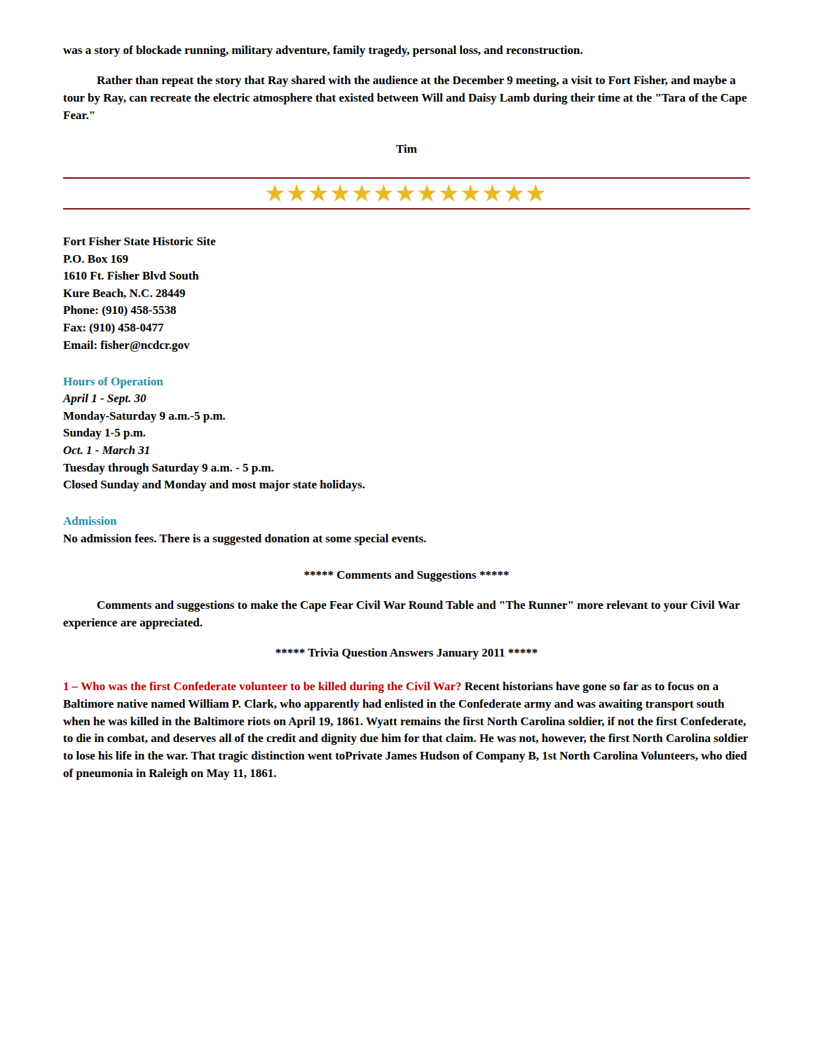was a story of blockade running, military adventure, family tragedy, personal loss, and reconstruction.
Rather than repeat the story that Ray shared with the audience at the December 9 meeting, a visit to Fort Fisher, and maybe a tour by Ray, can recreate the electric atmosphere that existed between Will and Daisy Lamb during their time at the "Tara of the Cape Fear."
Tim
★★★★★★★★★★★★★
Fort Fisher State Historic Site
P.O. Box 169
1610 Ft. Fisher Blvd South
Kure Beach, N.C. 28449
Phone: (910) 458-5538
Fax: (910) 458-0477
Email: fisher@ncdcr.gov
Hours of Operation
April 1 - Sept. 30
Monday-Saturday 9 a.m.-5 p.m.
Sunday 1-5 p.m.
Oct. 1 - March 31
Tuesday through Saturday 9 a.m. - 5 p.m.
Closed Sunday and Monday and most major state holidays.
Admission
No admission fees. There is a suggested donation at some special events.
***** Comments and Suggestions *****
Comments and suggestions to make the Cape Fear Civil War Round Table and "The Runner" more relevant to your Civil War experience are appreciated.
***** Trivia Question Answers January 2011 *****
1 – Who was the first Confederate volunteer to be killed during the Civil War? Recent historians have gone so far as to focus on a Baltimore native named William P. Clark, who apparently had enlisted in the Confederate army and was awaiting transport south when he was killed in the Baltimore riots on April 19, 1861. Wyatt remains the first North Carolina soldier, if not the first Confederate, to die in combat, and deserves all of the credit and dignity due him for that claim. He was not, however, the first North Carolina soldier to lose his life in the war. That tragic distinction went toPrivate James Hudson of Company B, 1st North Carolina Volunteers, who died of pneumonia in Raleigh on May 11, 1861.